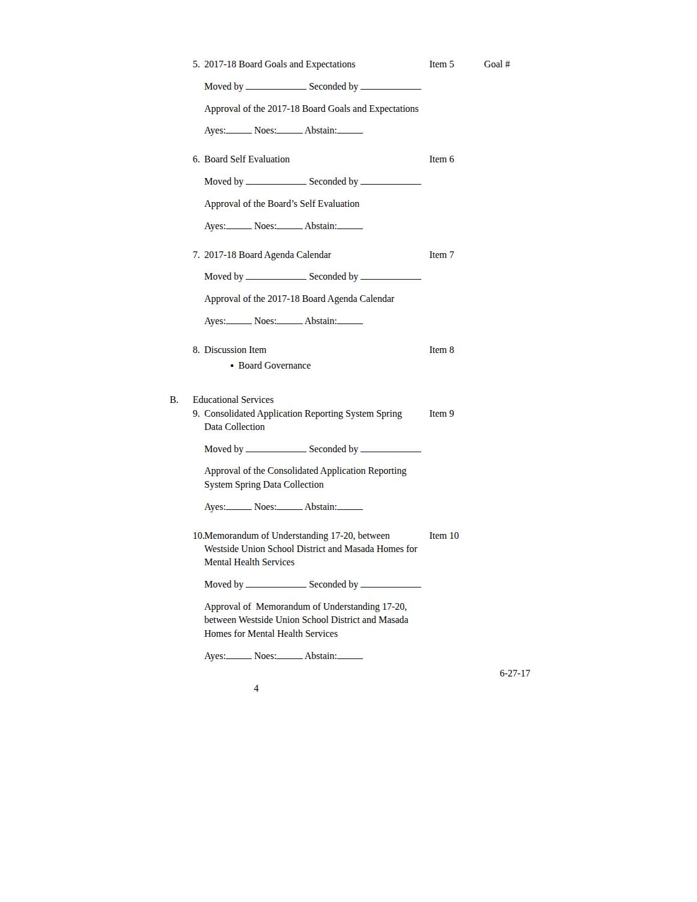5.
2017-18 Board Goals and Expectations
Item 5
Goal #
Moved by Seconded by
Approval of the 2017-18 Board Goals and Expectations
Ayes: Noes: Abstain:
6.
Board Self Evaluation
Item 6
Moved by Seconded by
Approval of the Board’s Self Evaluation
Ayes: Noes: Abstain:
7.
2017-18 Board Agenda Calendar
Item 7
Moved by Seconded by
Approval of the 2017-18 Board Agenda Calendar
Ayes: Noes: Abstain:
8.
Discussion Item
Board Governance
Item 8
B.
Educational Services
9.
Consolidated Application Reporting System Spring Data Collection
Item 9
Moved by Seconded by
Approval of the Consolidated Application Reporting System Spring Data Collection
Ayes: Noes: Abstain:
10.
Memorandum of Understanding 17-20, between Westside Union School District and Masada Homes for Mental Health Services
Item 10
Moved by Seconded by
Approval of Memorandum of Understanding 17-20, between Westside Union School District and Masada Homes for Mental Health Services
Ayes: Noes: Abstain:
6-27-17
4